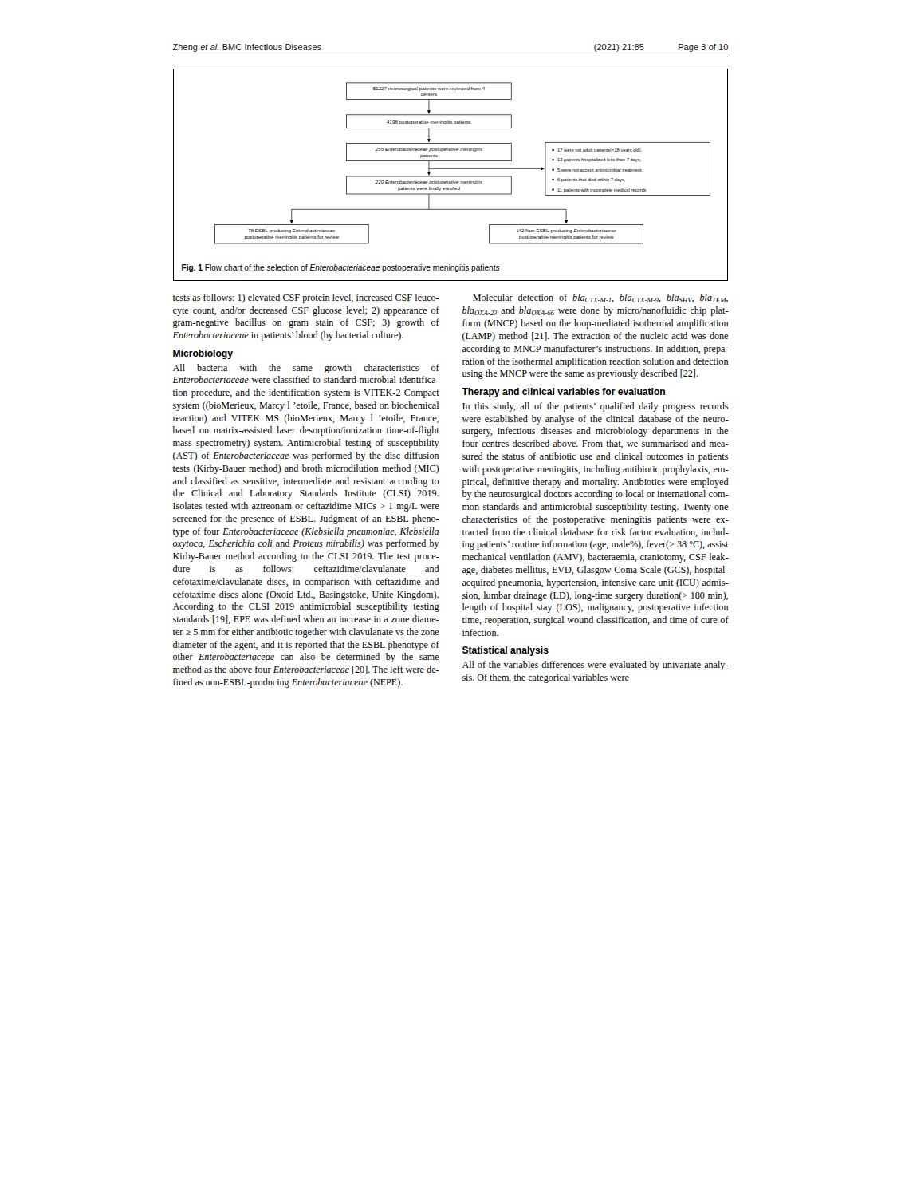Zheng et al. BMC Infectious Diseases
(2021) 21:85
Page 3 of 10
51227 neurosurgical patients were reviewed from 4 centers 4198 postoperative meningitis patients 255 Enterobacteriaceae postoperative meningitis patients 220 Enterobacteriaceae postoperative meningitis patients were finally enrolled 17 were not adult patients(<18 years old), 13 patients hospitalized less than 7 days, 5 were not accept antimicrobial treatment, 6 patients that died within 7 days, 11 patients with incomplete medical records 78 ESBL-producing Enterobacteriaceae postoperative meningitis patients for review 142 Non-ESBL-producing Enterobacteriaceae postoperative meningitis patients for review
Fig. 1 Flow chart of the selection of Enterobacteriaceae postoperative meningitis patients
tests as follows: 1) elevated CSF protein level, increased CSF leucocyte count, and/or decreased CSF glucose level; 2) appearance of gram-negative bacillus on gram stain of CSF; 3) growth of Enterobacteriaceae in patients’ blood (by bacterial culture).
Microbiology
All bacteria with the same growth characteristics of Enterobacteriaceae were classified to standard microbial identification procedure, and the identification system is VITEK-2 Compact system ((bioMerieux, Marcy l ’etoile, France, based on biochemical reaction) and VITEK MS (bioMerieux, Marcy l ’etoile, France, based on matrix-assisted laser desorption/ionization time-of-flight mass spectrometry) system. Antimicrobial testing of susceptibility (AST) of Enterobacteriaceae was performed by the disc diffusion tests (Kirby-Bauer method) and broth microdilution method (MIC) and classified as sensitive, intermediate and resistant according to the Clinical and Laboratory Standards Institute (CLSI) 2019. Isolates tested with aztreonam or ceftazidime MICs > 1 mg/L were screened for the presence of ESBL. Judgment of an ESBL phenotype of four Enterobacteriaceae (Klebsiella pneumoniae, Klebsiella oxytoca, Escherichia coli and Proteus mirabilis) was performed by Kirby-Bauer method according to the CLSI 2019. The test procedure is as follows: ceftazidime/clavulanate and cefotaxime/clavulanate discs, in comparison with ceftazidime and cefotaxime discs alone (Oxoid Ltd., Basingstoke, Unite Kingdom). According to the CLSI 2019 antimicrobial susceptibility testing standards [19], EPE was defined when an increase in a zone diameter ≥ 5 mm for either antibiotic together with clavulanate vs the zone diameter of the agent, and it is reported that the ESBL phenotype of other Enterobacteriaceae can also be determined by the same method as the above four Enterobacteriaceae [20]. The left were defined as non-ESBL-producing Enterobacteriaceae (NEPE).
Molecular detection of blaCTX-M-1, blaCTX-M-9, blaSHV, blaTEM, blaOXA-23 and blaOXA-66 were done by micro/nanofluidic chip platform (MNCP) based on the loop-mediated isothermal amplification (LAMP) method [21]. The extraction of the nucleic acid was done according to MNCP manufacturer’s instructions. In addition, preparation of the isothermal amplification reaction solution and detection using the MNCP were the same as previously described [22].
Therapy and clinical variables for evaluation
In this study, all of the patients’ qualified daily progress records were established by analyse of the clinical database of the neurosurgery, infectious diseases and microbiology departments in the four centres described above. From that, we summarised and measured the status of antibiotic use and clinical outcomes in patients with postoperative meningitis, including antibiotic prophylaxis, empirical, definitive therapy and mortality. Antibiotics were employed by the neurosurgical doctors according to local or international common standards and antimicrobial susceptibility testing. Twenty-one characteristics of the postoperative meningitis patients were extracted from the clinical database for risk factor evaluation, including patients’ routine information (age, male%), fever(> 38 °C), assist mechanical ventilation (AMV), bacteraemia, craniotomy, CSF leakage, diabetes mellitus, EVD, Glasgow Coma Scale (GCS), hospital-acquired pneumonia, hypertension, intensive care unit (ICU) admission, lumbar drainage (LD), long-time surgery duration(> 180 min), length of hospital stay (LOS), malignancy, postoperative infection time, reoperation, surgical wound classification, and time of cure of infection.
Statistical analysis
All of the variables differences were evaluated by univariate analysis. Of them, the categorical variables were